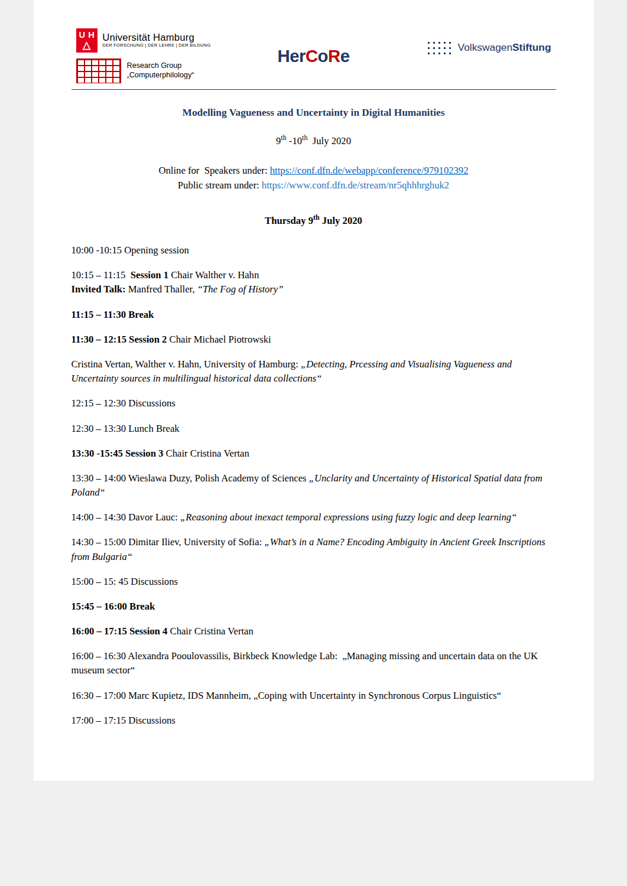U H △
Universität Hamburg
DER FORSCHUNG | DER LEHRE | DER BILDUNG
Research Group
„Computerphilology“
HerCoRe
VolkswagenStiftung
Modelling Vagueness and Uncertainty in Digital Humanities
9th -10th July 2020
Online for Speakers under: https://conf.dfn.de/webapp/conference/979102392
Public stream under: https://www.conf.dfn.de/stream/nr5qhhhrghuk2
Thursday 9th July 2020
10:00 -10:15 Opening session
10:15 – 11:15 Session 1 Chair Walther v. Hahn
Invited Talk: Manfred Thaller, “The Fog of History”
11:15 – 11:30 Break
11:30 – 12:15 Session 2 Chair Michael Piotrowski
Cristina Vertan, Walther v. Hahn, University of Hamburg: „Detecting, Prcessing and Visualising Vagueness and Uncertainty sources in multilingual historical data collections“
12:15 – 12:30 Discussions
12:30 – 13:30 Lunch Break
13:30 -15:45 Session 3 Chair Cristina Vertan
13:30 – 14:00 Wieslawa Duzy, Polish Academy of Sciences „Unclarity and Uncertainty of Historical Spatial data from Poland“
14:00 – 14:30 Davor Lauc: „Reasoning about inexact temporal expressions using fuzzy logic and deep learning“
14:30 – 15:00 Dimitar Iliev, University of Sofia: „What’s in a Name? Encoding Ambiguity in Ancient Greek Inscriptions from Bulgaria“
15:00 – 15: 45 Discussions
15:45 – 16:00 Break
16:00 – 17:15 Session 4 Chair Cristina Vertan
16:00 – 16:30 Alexandra Pooulovassilis, Birkbeck Knowledge Lab: „Managing missing and uncertain data on the UK museum sector“
16:30 – 17:00 Marc Kupietz, IDS Mannheim, „Coping with Uncertainty in Synchronous Corpus Linguistics“
17:00 – 17:15 Discussions